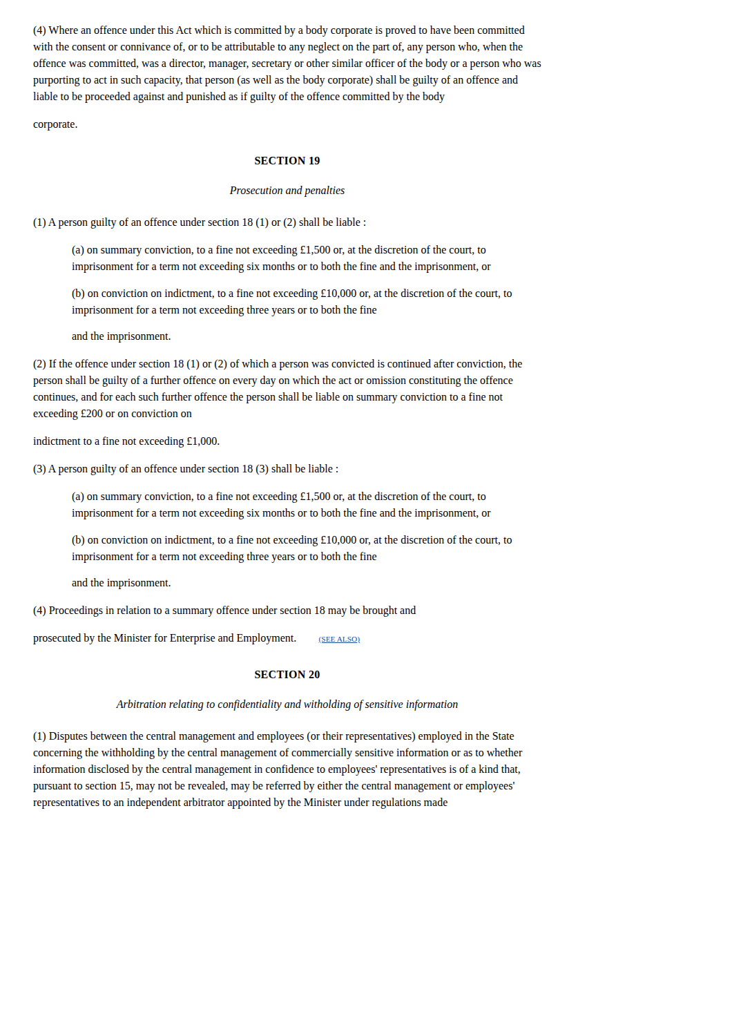(4) Where an offence under this Act which is committed by a body corporate is proved to have been committed with the consent or connivance of, or to be attributable to any neglect on the part of, any person who, when the offence was committed, was a director, manager, secretary or other similar officer of the body or a person who was purporting to act in such capacity, that person (as well as the body corporate) shall be guilty of an offence and liable to be proceeded against and punished as if guilty of the offence committed by the body
corporate.
SECTION 19
Prosecution and penalties
(1) A person guilty of an offence under section 18 (1) or (2) shall be liable :
(a) on summary conviction, to a fine not exceeding £1,500 or, at the discretion of the court, to imprisonment for a term not exceeding six months or to both the fine and the imprisonment, or
(b) on conviction on indictment, to a fine not exceeding £10,000 or, at the discretion of the court, to imprisonment for a term not exceeding three years or to both the fine
and the imprisonment.
(2) If the offence under section 18 (1) or (2) of which a person was convicted is continued after conviction, the person shall be guilty of a further offence on every day on which the act or omission constituting the offence continues, and for each such further offence the person shall be liable on summary conviction to a fine not exceeding £200 or on conviction on
indictment to a fine not exceeding £1,000.
(3) A person guilty of an offence under section 18 (3) shall be liable :
(a) on summary conviction, to a fine not exceeding £1,500 or, at the discretion of the court, to imprisonment for a term not exceeding six months or to both the fine and the imprisonment, or
(b) on conviction on indictment, to a fine not exceeding £10,000 or, at the discretion of the court, to imprisonment for a term not exceeding three years or to both the fine
and the imprisonment.
(4) Proceedings in relation to a summary offence under section 18 may be brought and
prosecuted by the Minister for Enterprise and Employment. (SEE ALSO)
SECTION 20
Arbitration relating to confidentiality and witholding of sensitive information
(1) Disputes between the central management and employees (or their representatives) employed in the State concerning the withholding by the central management of commercially sensitive information or as to whether information disclosed by the central management in confidence to employees' representatives is of a kind that, pursuant to section 15, may not be revealed, may be referred by either the central management or employees' representatives to an independent arbitrator appointed by the Minister under regulations made